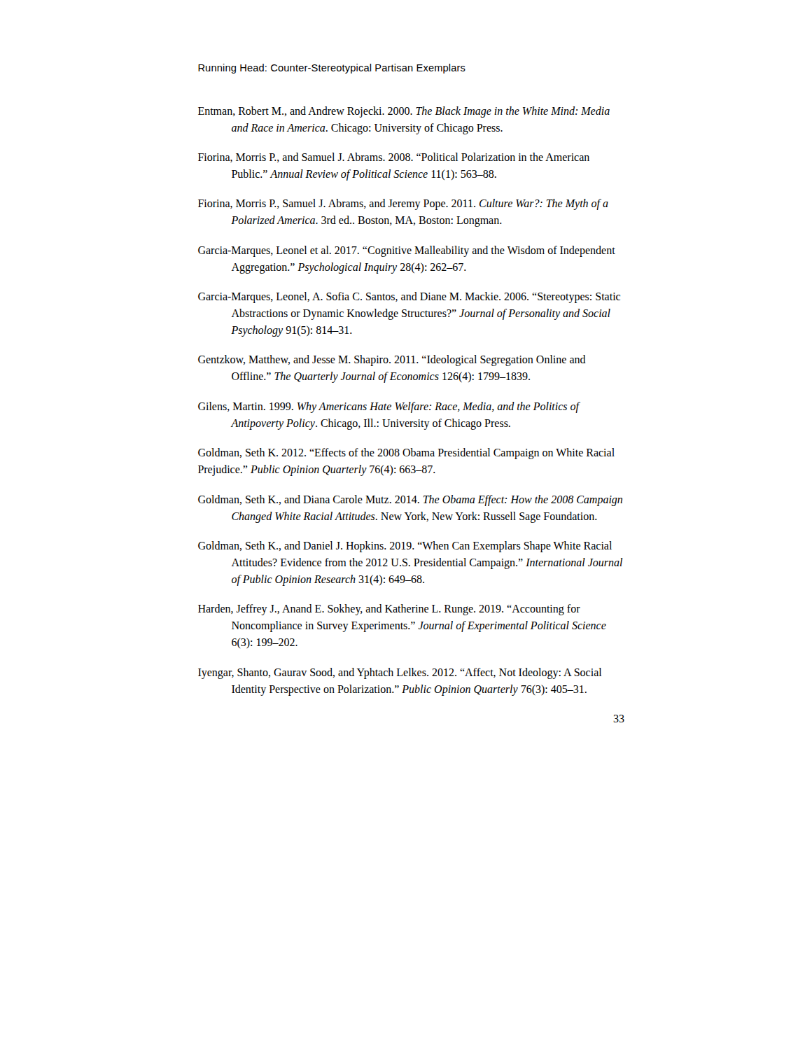Running Head: Counter-Stereotypical Partisan Exemplars
Entman, Robert M., and Andrew Rojecki. 2000. The Black Image in the White Mind: Media and Race in America. Chicago: University of Chicago Press.
Fiorina, Morris P., and Samuel J. Abrams. 2008. “Political Polarization in the American Public.” Annual Review of Political Science 11(1): 563–88.
Fiorina, Morris P., Samuel J. Abrams, and Jeremy Pope. 2011. Culture War?: The Myth of a Polarized America. 3rd ed.. Boston, MA, Boston: Longman.
Garcia-Marques, Leonel et al. 2017. “Cognitive Malleability and the Wisdom of Independent Aggregation.” Psychological Inquiry 28(4): 262–67.
Garcia-Marques, Leonel, A. Sofia C. Santos, and Diane M. Mackie. 2006. “Stereotypes: Static Abstractions or Dynamic Knowledge Structures?” Journal of Personality and Social Psychology 91(5): 814–31.
Gentzkow, Matthew, and Jesse M. Shapiro. 2011. “Ideological Segregation Online and Offline.” The Quarterly Journal of Economics 126(4): 1799–1839.
Gilens, Martin. 1999. Why Americans Hate Welfare: Race, Media, and the Politics of Antipoverty Policy. Chicago, Ill.: University of Chicago Press.
Goldman, Seth K. 2012. “Effects of the 2008 Obama Presidential Campaign on White Racial Prejudice.” Public Opinion Quarterly 76(4): 663–87.
Goldman, Seth K., and Diana Carole Mutz. 2014. The Obama Effect: How the 2008 Campaign Changed White Racial Attitudes. New York, New York: Russell Sage Foundation.
Goldman, Seth K., and Daniel J. Hopkins. 2019. “When Can Exemplars Shape White Racial Attitudes? Evidence from the 2012 U.S. Presidential Campaign.” International Journal of Public Opinion Research 31(4): 649–68.
Harden, Jeffrey J., Anand E. Sokhey, and Katherine L. Runge. 2019. “Accounting for Noncompliance in Survey Experiments.” Journal of Experimental Political Science 6(3): 199–202.
Iyengar, Shanto, Gaurav Sood, and Yphtach Lelkes. 2012. “Affect, Not Ideology: A Social Identity Perspective on Polarization.” Public Opinion Quarterly 76(3): 405–31.
33